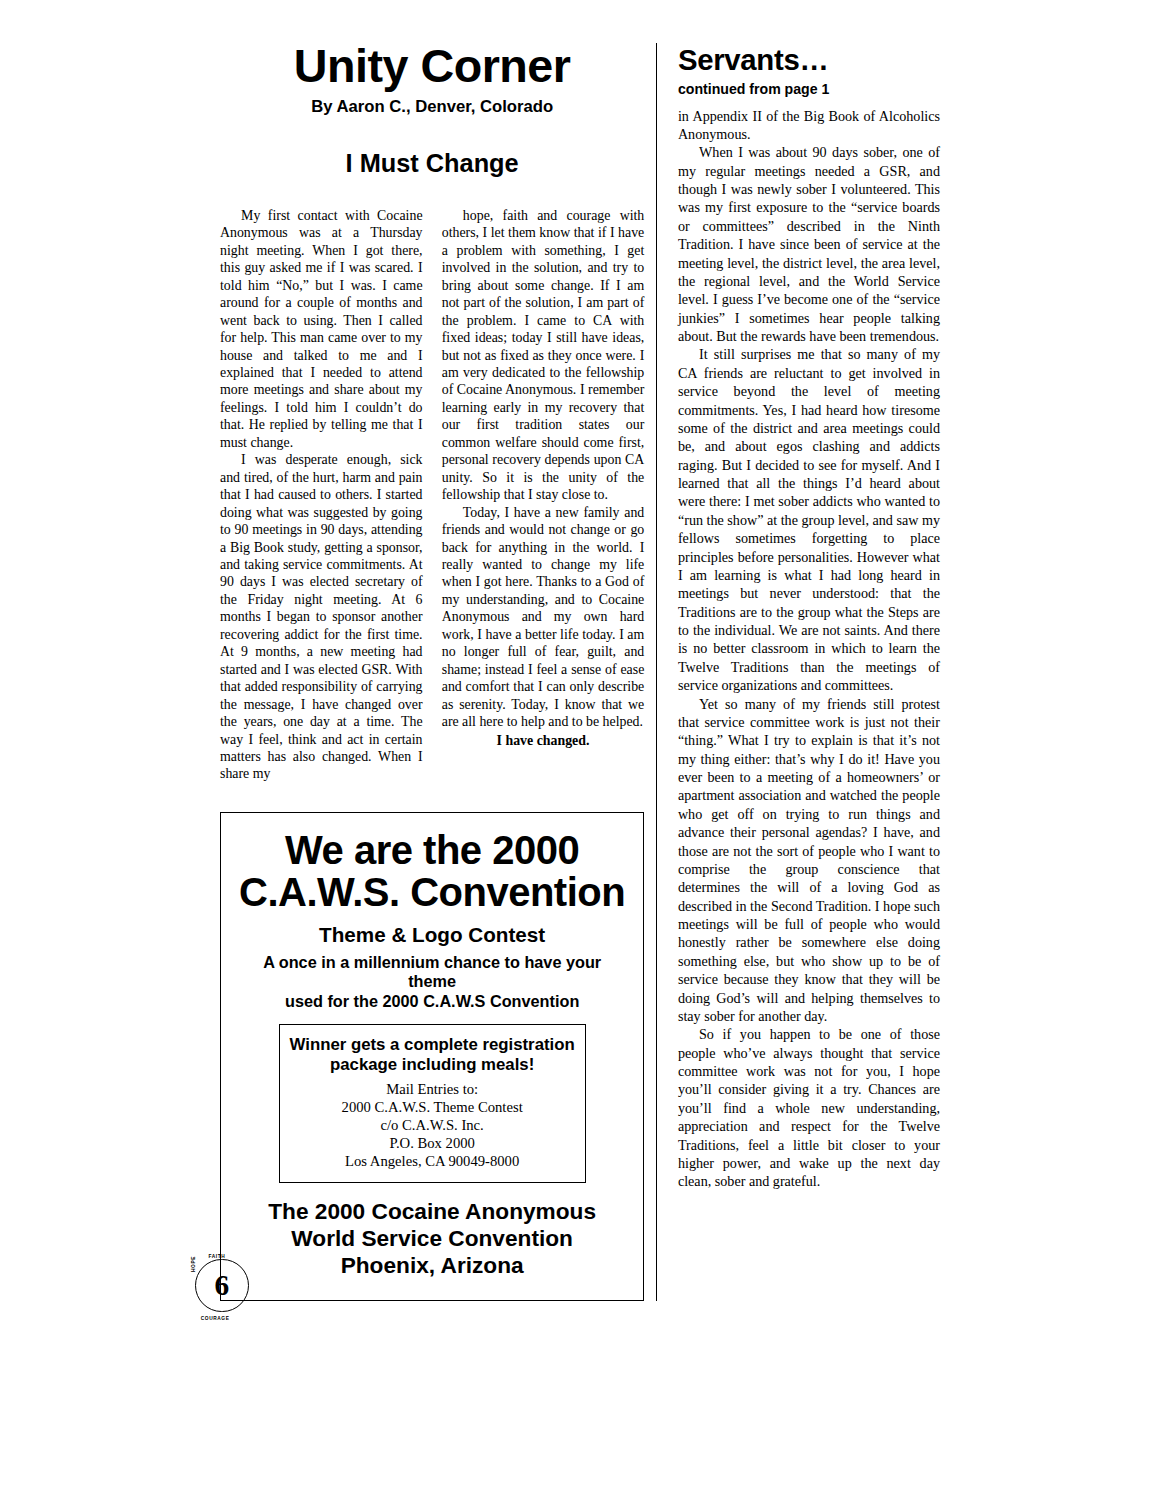Unity Corner
By Aaron C., Denver, Colorado
I Must Change
My first contact with Cocaine Anonymous was at a Thursday night meeting. When I got there, this guy asked me if I was scared. I told him “No,” but I was. I came around for a couple of months and went back to using. Then I called for help. This man came over to my house and talked to me and I explained that I needed to attend more meetings and share about my feelings. I told him I couldn’t do that. He replied by telling me that I must change.
I was desperate enough, sick and tired, of the hurt, harm and pain that I had caused to others. I started doing what was suggested by going to 90 meetings in 90 days, attending a Big Book study, getting a sponsor, and taking service commitments. At 90 days I was elected secretary of the Friday night meeting. At 6 months I began to sponsor another recovering addict for the first time. At 9 months, a new meeting had started and I was elected GSR. With that added responsibility of carrying the message, I have changed over the years, one day at a time. The way I feel, think and act in certain matters has also changed. When I share my
hope, faith and courage with others, I let them know that if I have a problem with something, I get involved in the solution, and try to bring about some change. If I am not part of the solution, I am part of the problem. I came to CA with fixed ideas; today I still have ideas, but not as fixed as they once were. I am very dedicated to the fellowship of Cocaine Anonymous. I remember learning early in my recovery that our first tradition states our common welfare should come first, personal recovery depends upon CA unity. So it is the unity of the fellowship that I stay close to.
Today, I have a new family and friends and would not change or go back for anything in the world. I really wanted to change my life when I got here. Thanks to a God of my understanding, and to Cocaine Anonymous and my own hard work, I have a better life today. I am no longer full of fear, guilt, and shame; instead I feel a sense of ease and comfort that I can only describe as serenity. Today, I know that we are all here to help and to be helped.
I have changed.
We are the 2000
C.A.W.S. Convention
Theme & Logo Contest
A once in a millennium chance to have your theme
used for the 2000 C.A.W.S Convention
Winner gets a complete registration
package including meals!
Mail Entries to:
2000 C.A.W.S. Theme Contest
c/o C.A.W.S. Inc.
P.O. Box 2000
Los Angeles, CA 90049-8000
The 2000 Cocaine Anonymous
World Service Convention
Phoenix, Arizona
Servants…
continued from page 1
in Appendix II of the Big Book of Alcoholics Anonymous.
When I was about 90 days sober, one of my regular meetings needed a GSR, and though I was newly sober I volunteered. This was my first exposure to the “service boards or committees” described in the Ninth Tradition. I have since been of service at the meeting level, the district level, the area level, the regional level, and the World Service level. I guess I’ve become one of the “service junkies” I sometimes hear people talking about. But the rewards have been tremendous.
It still surprises me that so many of my CA friends are reluctant to get involved in service beyond the level of meeting commitments. Yes, I had heard how tiresome some of the district and area meetings could be, and about egos clashing and addicts raging. But I decided to see for myself. And I learned that all the things I’d heard about were there: I met sober addicts who wanted to “run the show” at the group level, and saw my fellows sometimes forgetting to place principles before personalities. However what I am learning is what I had long heard in meetings but never understood: that the Traditions are to the group what the Steps are to the individual. We are not saints. And there is no better classroom in which to learn the Twelve Traditions than the meetings of service organizations and committees.
Yet so many of my friends still protest that service committee work is just not their “thing.” What I try to explain is that it’s not my thing either: that’s why I do it! Have you ever been to a meeting of a homeowners’ or apartment association and watched the people who get off on trying to run things and advance their personal agendas? I have, and those are not the sort of people who I want to comprise the group conscience that determines the will of a loving God as described in the Second Tradition. I hope such meetings will be full of people who would honestly rather be somewhere else doing something else, but who show up to be of service because they know that they will be doing God’s will and helping themselves to stay sober for another day.
So if you happen to be one of those people who’ve always thought that service committee work was not for you, I hope you’ll consider giving it a try. Chances are you’ll find a whole new understanding, appreciation and respect for the Twelve Traditions, feel a little bit closer to your higher power, and wake up the next day clean, sober and grateful.
6
Hope Faith Courage